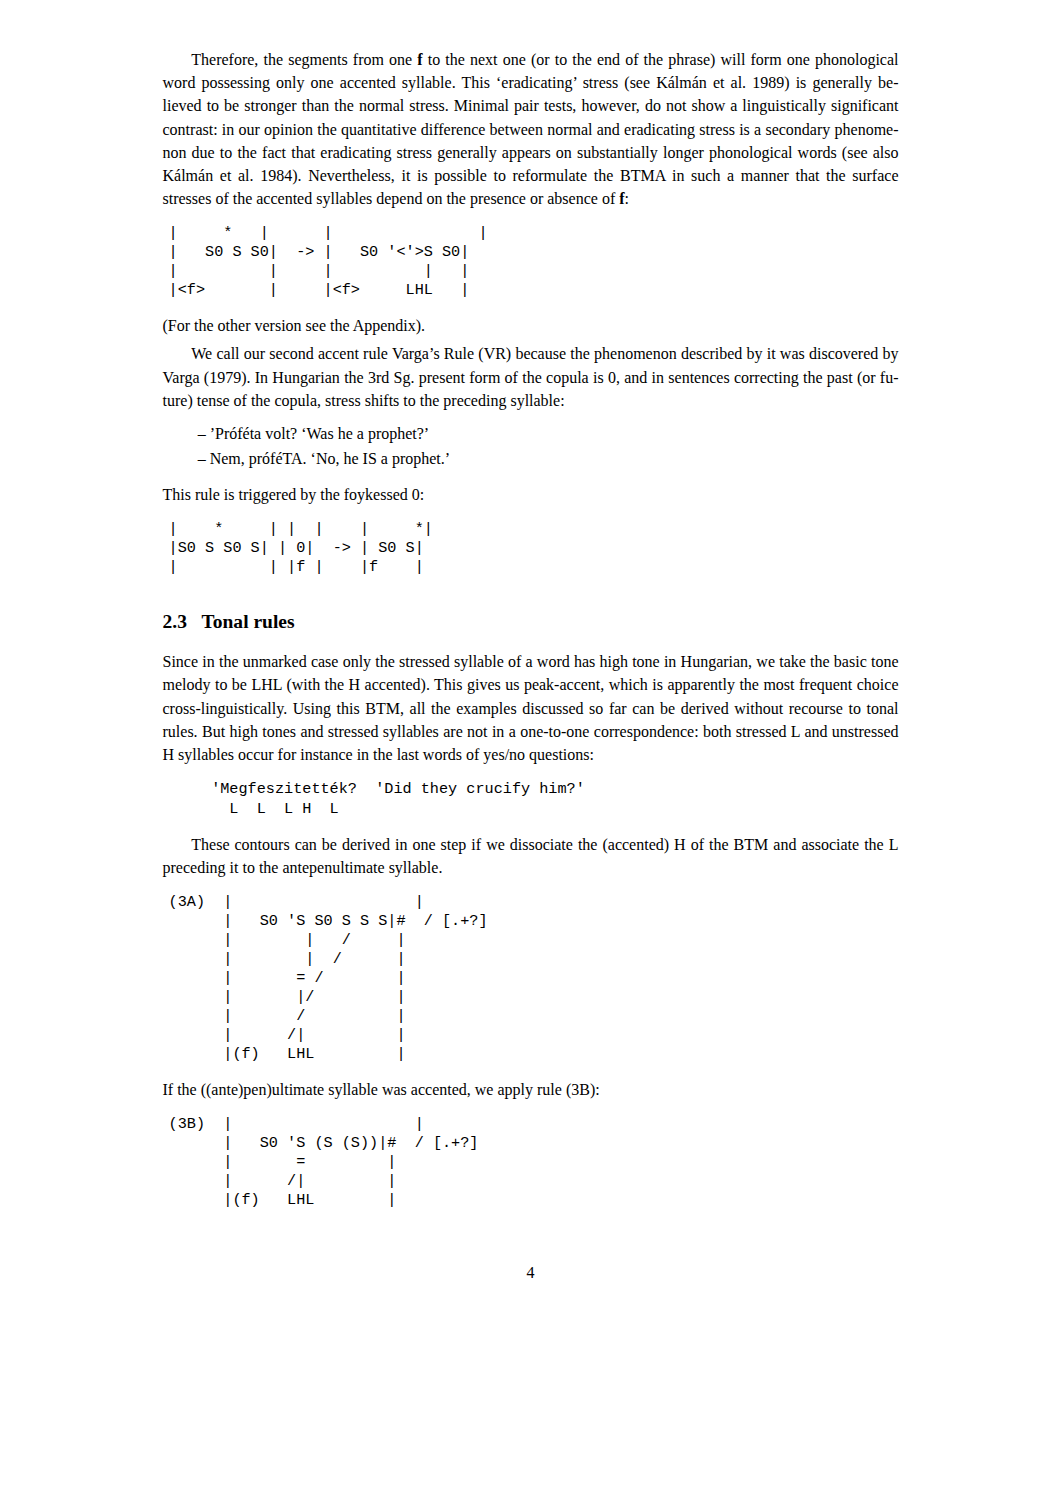Therefore, the segments from one f to the next one (or to the end of the phrase) will form one phonological word possessing only one accented syllable. This ‘eradicating’ stress (see Kálmán et al. 1989) is generally believed to be stronger than the normal stress. Minimal pair tests, however, do not show a linguistically significant contrast: in our opinion the quantitative difference between normal and eradicating stress is a secondary phenomenon due to the fact that eradicating stress generally appears on substantially longer phonological words (see also Kálmán et al. 1984). Nevertheless, it is possible to reformulate the BTMA in such a manner that the surface stresses of the accented syllables depend on the presence or absence of f:
|     *   |      |                |
|   S0 S S0|  -> |   S0 '<'>S S0|
|          |     |          |   |
|<f>       |     |<f>     LHL   |
(For the other version see the Appendix).
We call our second accent rule Varga’s Rule (VR) because the phenomenon described by it was discovered by Varga (1979). In Hungarian the 3rd Sg. present form of the copula is 0, and in sentences correcting the past (or future) tense of the copula, stress shifts to the preceding syllable:
’Próféta volt? ‘Was he a prophet?’
Nem, próféTA. ‘No, he IS a prophet.’
This rule is triggered by the foykessed 0:
|    *     | |  |    |     *|
|S0 S S0 S| | 0|  -> | S0 S|
|          | |f |    |f    |
2.3 Tonal rules
Since in the unmarked case only the stressed syllable of a word has high tone in Hungarian, we take the basic tone melody to be LHL (with the H accented). This gives us peak-accent, which is apparently the most frequent choice cross-linguistically. Using this BTM, all the examples discussed so far can be derived without recourse to tonal rules. But high tones and stressed syllables are not in a one-to-one correspondence: both stressed L and unstressed H syllables occur for instance in the last words of yes/no questions:
'Megfeszitették? 'Did they crucify him?' L L L H L
These contours can be derived in one step if we dissociate the (accented) H of the BTM and associate the L preceding it to the antepenultimate syllable.
(3A)  |                    |
      |   S0 'S S0 S S S|#  / [.+?]
      |        |   /     |
      |        |  /      |
      |       = /        |
      |       |/         |
      |       /          |
      |      /|          |
      |(f)   LHL         |
If the ((ante)pen)ultimate syllable was accented, we apply rule (3B):
(3B)  |                    |
      |   S0 'S (S (S))|#  / [.+?]
      |       =         |
      |      /|         |
      |(f)   LHL        |
4